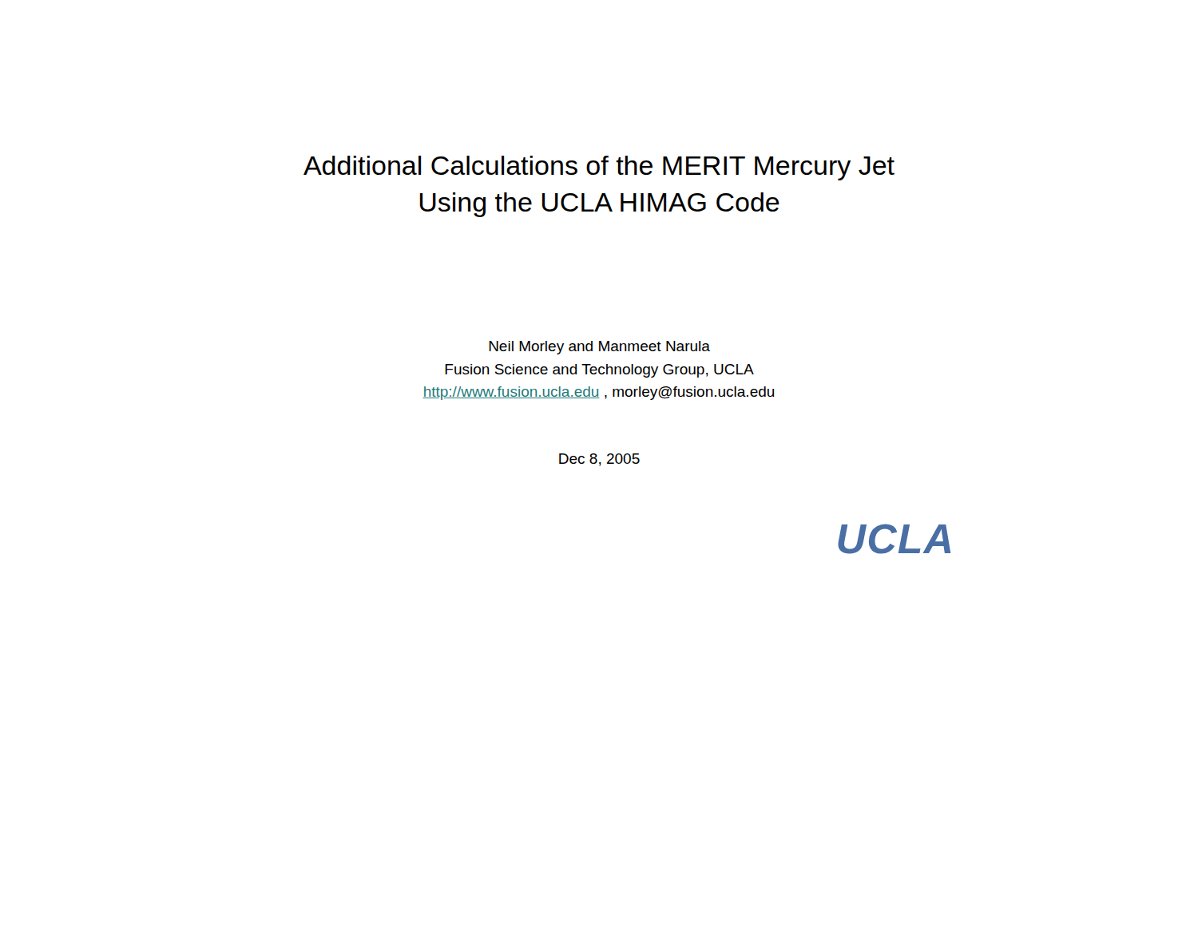Additional Calculations of the MERIT Mercury Jet
Using the UCLA HIMAG Code
Neil Morley and Manmeet Narula
Fusion Science and Technology Group, UCLA
http://www.fusion.ucla.edu , morley@fusion.ucla.edu
Dec 8, 2005
UCLA